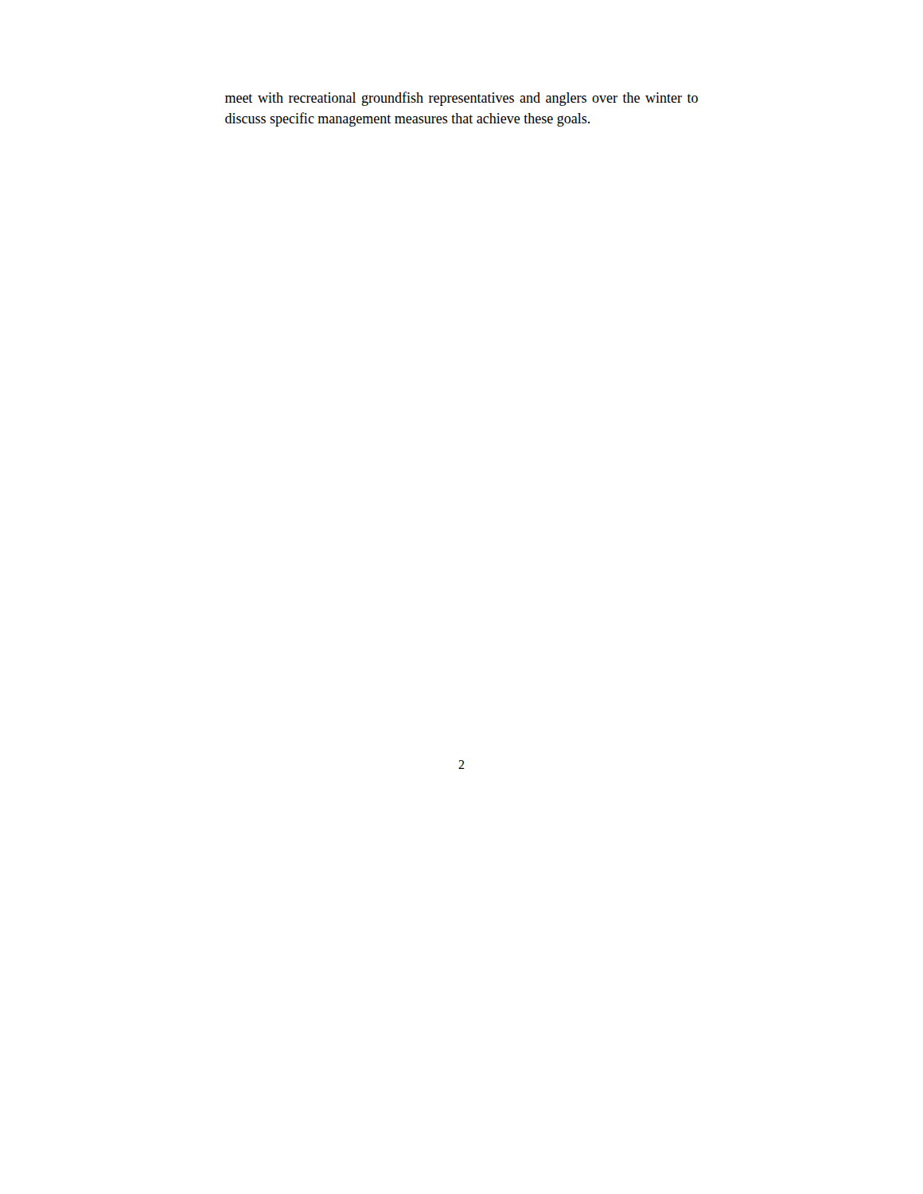meet with recreational groundfish representatives and anglers over the winter to discuss specific management measures that achieve these goals.
2